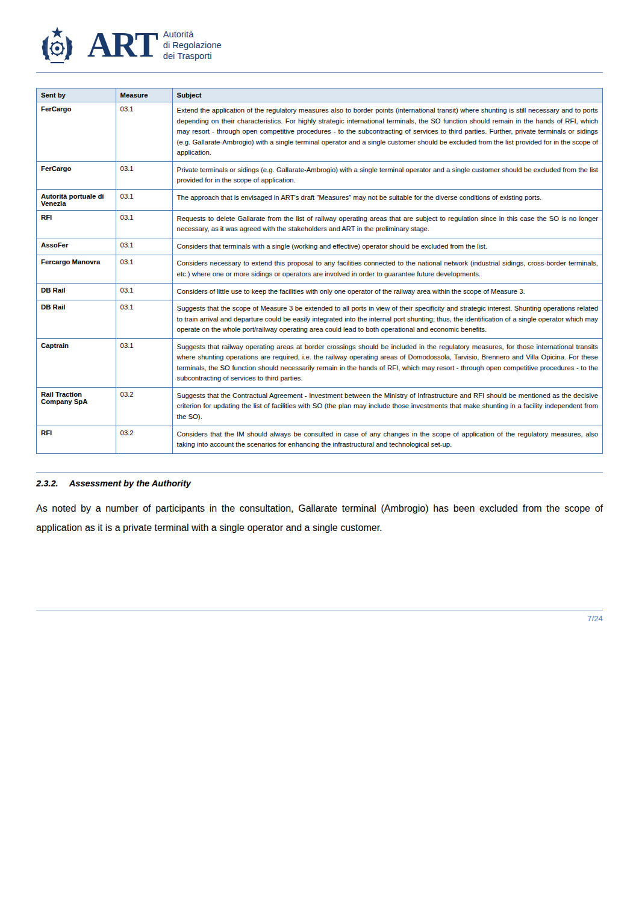ART
Autorità
di Regolazione
dei Trasporti
| Sent by | Measure | Subject |
| --- | --- | --- |
| FerCargo | 03.1 | Extend the application of the regulatory measures also to border points (international transit) where shunting is still necessary and to ports depending on their characteristics. For highly strategic international terminals, the SO function should remain in the hands of RFI, which may resort - through open competitive procedures - to the subcontracting of services to third parties. Further, private terminals or sidings (e.g. Gallarate-Ambrogio) with a single terminal operator and a single customer should be excluded from the list provided for in the scope of application. |
| FerCargo | 03.1 | Private terminals or sidings (e.g. Gallarate-Ambrogio) with a single terminal operator and a single customer should be excluded from the list provided for in the scope of application. |
| Autorità portuale di Venezia | 03.1 | The approach that is envisaged in ART's draft "Measures" may not be suitable for the diverse conditions of existing ports. |
| RFI | 03.1 | Requests to delete Gallarate from the list of railway operating areas that are subject to regulation since in this case the SO is no longer necessary, as it was agreed with the stakeholders and ART in the preliminary stage. |
| AssoFer | 03.1 | Considers that terminals with a single (working and effective) operator should be excluded from the list. |
| Fercargo Manovra | 03.1 | Considers necessary to extend this proposal to any facilities connected to the national network (industrial sidings, cross-border terminals, etc.) where one or more sidings or operators are involved in order to guarantee future developments. |
| DB Rail | 03.1 | Considers of little use to keep the facilities with only one operator of the railway area within the scope of Measure 3. |
| DB Rail | 03.1 | Suggests that the scope of Measure 3 be extended to all ports in view of their specificity and strategic interest. Shunting operations related to train arrival and departure could be easily integrated into the internal port shunting; thus, the identification of a single operator which may operate on the whole port/railway operating area could lead to both operational and economic benefits. |
| Captrain | 03.1 | Suggests that railway operating areas at border crossings should be included in the regulatory measures, for those international transits where shunting operations are required, i.e. the railway operating areas of Domodossola, Tarvisio, Brennero and Villa Opicina. For these terminals, the SO function should necessarily remain in the hands of RFI, which may resort - through open competitive procedures - to the subcontracting of services to third parties. |
| Rail Traction Company SpA | 03.2 | Suggests that the Contractual Agreement - Investment between the Ministry of Infrastructure and RFI should be mentioned as the decisive criterion for updating the list of facilities with SO (the plan may include those investments that make shunting in a facility independent from the SO). |
| RFI | 03.2 | Considers that the IM should always be consulted in case of any changes in the scope of application of the regulatory measures, also taking into account the scenarios for enhancing the infrastructural and technological set-up. |
2.3.2. Assessment by the Authority
As noted by a number of participants in the consultation, Gallarate terminal (Ambrogio) has been excluded from the scope of application as it is a private terminal with a single operator and a single customer.
7/24